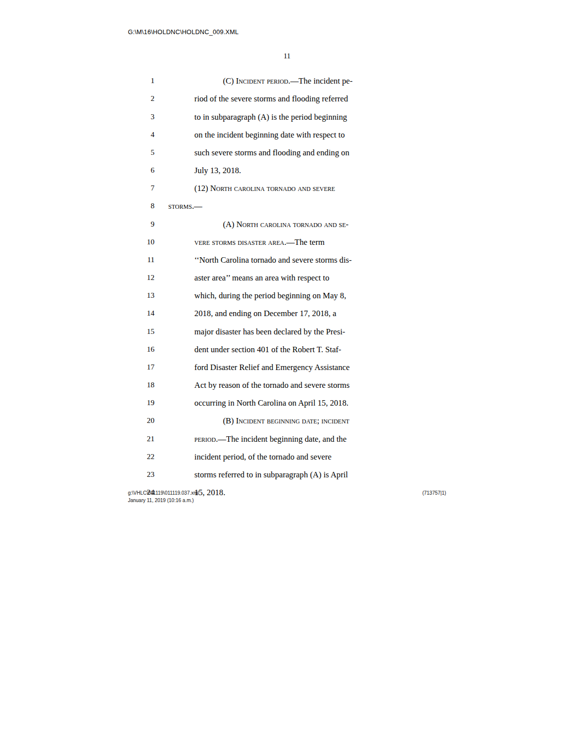G:\M\16\HOLDNC\HOLDNC_009.XML
11
| 1 | (C) Incident period. —The incident pe- |
| 2 | riod of the severe storms and flooding referred |
| 3 | to in subparagraph (A) is the period beginning |
| 4 | on the incident beginning date with respect to |
| 5 | such severe storms and flooding and ending on |
| 6 | July 13, 2018. |
| 7 | (12) North carolina tornado and severe |
| 8 | storms .— |
| 9 | (A) North carolina tornado and se- |
| 10 | vere storms disaster area .—The term |
| 11 | ‘‘North Carolina tornado and severe storms dis- |
| 12 | aster area’’ means an area with respect to |
| 13 | which, during the period beginning on May 8, |
| 14 | 2018, and ending on December 17, 2018, a |
| 15 | major disaster has been declared by the Presi- |
| 16 | dent under section 401 of the Robert T. Staf- |
| 17 | ford Disaster Relief and Emergency Assistance |
| 18 | Act by reason of the tornado and severe storms |
| 19 | occurring in North Carolina on April 15, 2018. |
| 20 | (B) Incident beginning date; incident |
| 21 | period .—The incident beginning date, and the |
| 22 | incident period, of the tornado and severe |
| 23 | storms referred to in subparagraph (A) is April |
| 24 | 15, 2018. |
(713757|1) g:\VHLC\011119\011119.037.xml
January 11, 2019 (10:16 a.m.)